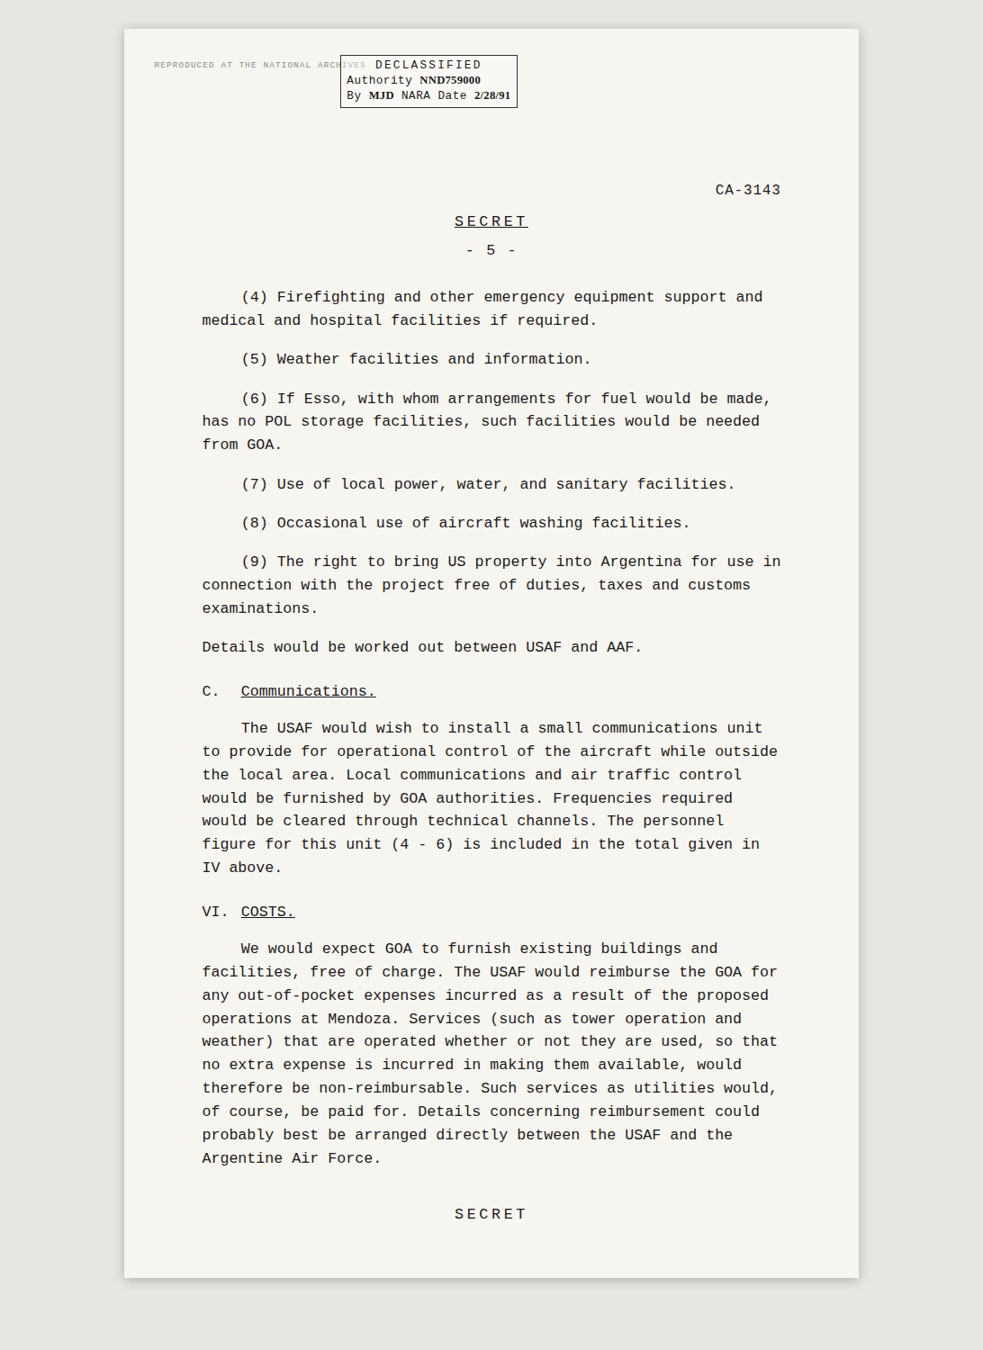Reproduced at the National Archives
DECLASSIFIED Authority NND759000
By MJD NARA Date 2/28/91
CA-3143
SECRET
- 5 -
(4) Firefighting and other emergency equipment support and medical and hospital facilities if required.
(5) Weather facilities and information.
(6) If Esso, with whom arrangements for fuel would be made, has no POL storage facilities, such facilities would be needed from GOA.
(7) Use of local power, water, and sanitary facilities.
(8) Occasional use of aircraft washing facilities.
(9) The right to bring US property into Argentina for use in connection with the project free of duties, taxes and customs examinations.
Details would be worked out between USAF and AAF.
C. Communications.
The USAF would wish to install a small communications unit to provide for operational control of the aircraft while outside the local area. Local communications and air traffic control would be furnished by GOA authorities. Frequencies required would be cleared through technical channels. The personnel figure for this unit (4 - 6) is included in the total given in IV above.
VI. COSTS.
We would expect GOA to furnish existing buildings and facilities, free of charge. The USAF would reimburse the GOA for any out-of-pocket expenses incurred as a result of the proposed operations at Mendoza. Services (such as tower operation and weather) that are operated whether or not they are used, so that no extra expense is incurred in making them available, would therefore be non-reimbursable. Such services as utilities would, of course, be paid for. Details concerning reimbursement could probably best be arranged directly between the USAF and the Argentine Air Force.
SECRET